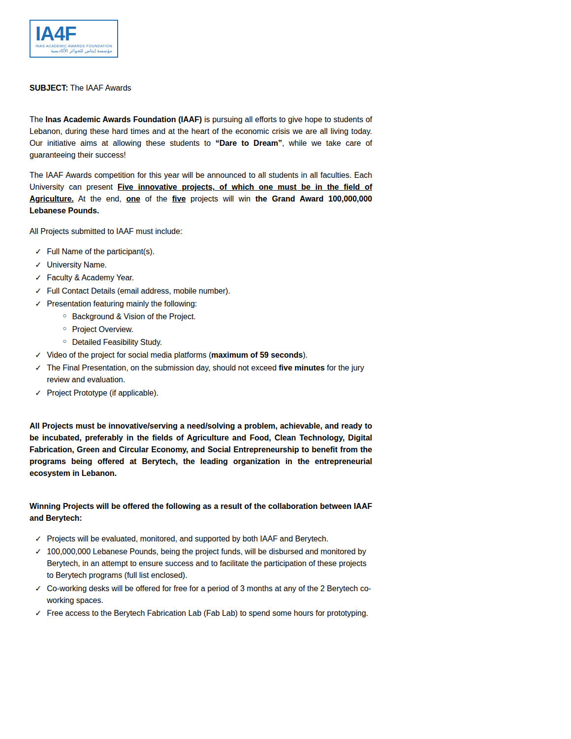IA4F
INAS ACADEMIC AWARDS FOUNDATION
مؤسسة إيناس للجوائز الأكاديمية
SUBJECT: The IAAF Awards
The Inas Academic Awards Foundation (IAAF) is pursuing all efforts to give hope to students of Lebanon, during these hard times and at the heart of the economic crisis we are all living today. Our initiative aims at allowing these students to “Dare to Dream”, while we take care of guaranteeing their success!
The IAAF Awards competition for this year will be announced to all students in all faculties. Each University can present Five innovative projects, of which one must be in the field of Agriculture. At the end, one of the five projects will win the Grand Award 100,000,000 Lebanese Pounds.
All Projects submitted to IAAF must include:
Full Name of the participant(s).
University Name.
Faculty & Academy Year.
Full Contact Details (email address, mobile number).
Presentation featuring mainly the following:
Background & Vision of the Project.
Project Overview.
Detailed Feasibility Study.
Video of the project for social media platforms (maximum of 59 seconds).
The Final Presentation, on the submission day, should not exceed five minutes for the jury review and evaluation.
Project Prototype (if applicable).
All Projects must be innovative/serving a need/solving a problem, achievable, and ready to be incubated, preferably in the fields of Agriculture and Food, Clean Technology, Digital Fabrication, Green and Circular Economy, and Social Entrepreneurship to benefit from the programs being offered at Berytech, the leading organization in the entrepreneurial ecosystem in Lebanon.
Winning Projects will be offered the following as a result of the collaboration between IAAF and Berytech:
Projects will be evaluated, monitored, and supported by both IAAF and Berytech.
100,000,000 Lebanese Pounds, being the project funds, will be disbursed and monitored by Berytech, in an attempt to ensure success and to facilitate the participation of these projects to Berytech programs (full list enclosed).
Co-working desks will be offered for free for a period of 3 months at any of the 2 Berytech co-working spaces.
Free access to the Berytech Fabrication Lab (Fab Lab) to spend some hours for prototyping.